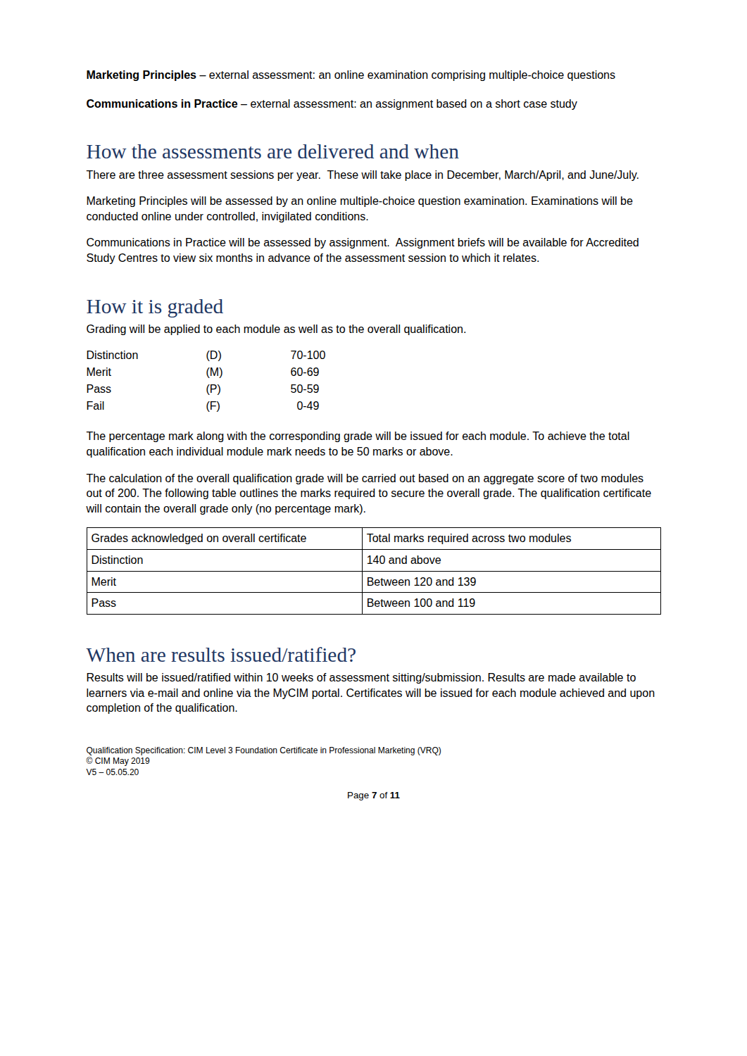Marketing Principles – external assessment: an online examination comprising multiple-choice questions
Communications in Practice – external assessment: an assignment based on a short case study
How the assessments are delivered and when
There are three assessment sessions per year. These will take place in December, March/April, and June/July.
Marketing Principles will be assessed by an online multiple-choice question examination. Examinations will be conducted online under controlled, invigilated conditions.
Communications in Practice will be assessed by assignment. Assignment briefs will be available for Accredited Study Centres to view six months in advance of the assessment session to which it relates.
How it is graded
Grading will be applied to each module as well as to the overall qualification.
| Distinction | (D) | 70-100 |
| Merit | (M) | 60-69 |
| Pass | (P) | 50-59 |
| Fail | (F) | 0-49 |
The percentage mark along with the corresponding grade will be issued for each module. To achieve the total qualification each individual module mark needs to be 50 marks or above.
The calculation of the overall qualification grade will be carried out based on an aggregate score of two modules out of 200. The following table outlines the marks required to secure the overall grade. The qualification certificate will contain the overall grade only (no percentage mark).
| Grades acknowledged on overall certificate | Total marks required across two modules |
| Distinction | 140 and above |
| Merit | Between 120 and 139 |
| Pass | Between 100 and 119 |
When are results issued/ratified?
Results will be issued/ratified within 10 weeks of assessment sitting/submission. Results are made available to learners via e-mail and online via the MyCIM portal. Certificates will be issued for each module achieved and upon completion of the qualification.
Qualification Specification: CIM Level 3 Foundation Certificate in Professional Marketing (VRQ)
© CIM May 2019
V5 – 05.05.20
Page 7 of 11